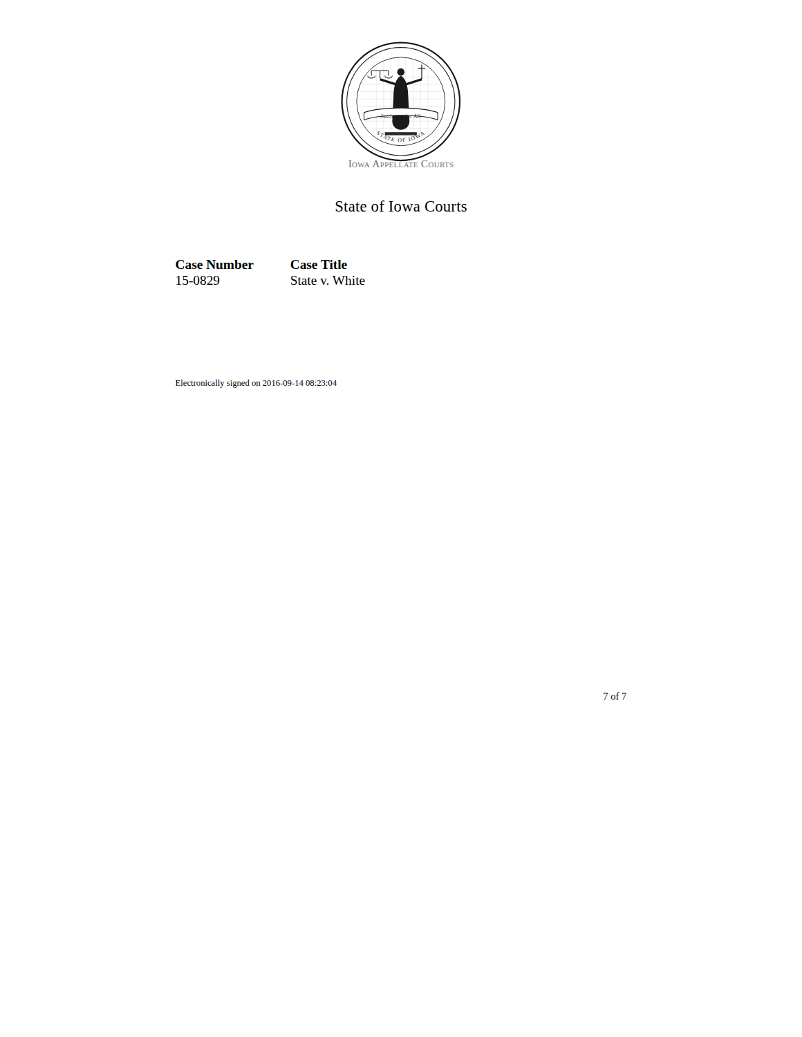Justice for All STATE OF IOWA
Iowa Appellate Courts
State of Iowa Courts
| Case Number | Case Title |
| --- | --- |
| 15-0829 | State v. White |
Electronically signed on 2016-09-14 08:23:04
7 of 7